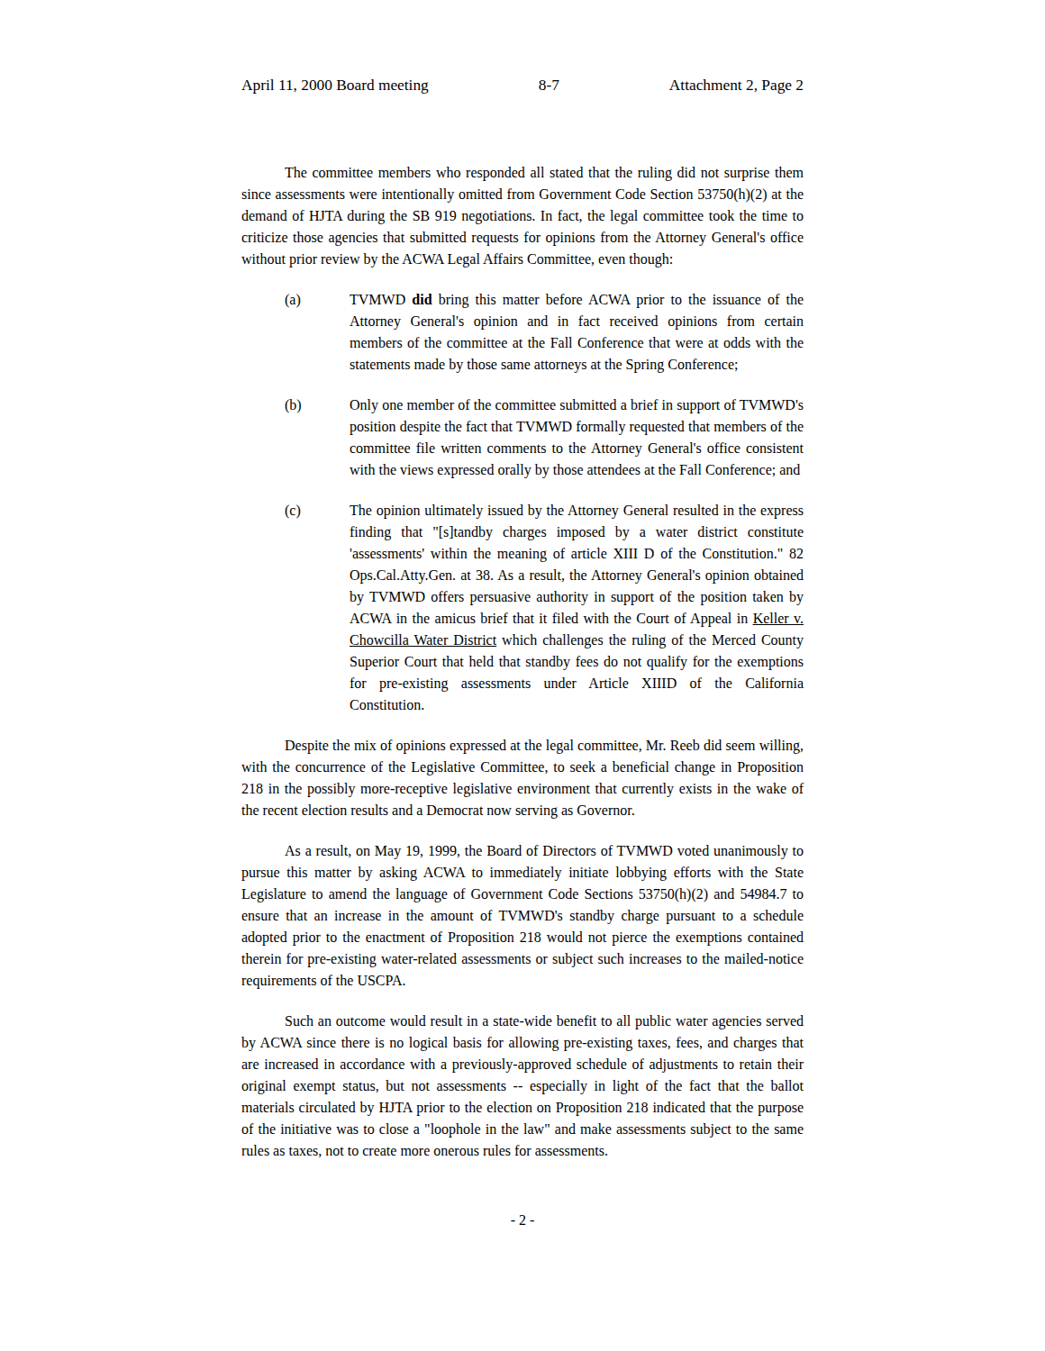April 11, 2000 Board meeting
8-7
Attachment 2, Page 2
The committee members who responded all stated that the ruling did not surprise them since assessments were intentionally omitted from Government Code Section 53750(h)(2) at the demand of HJTA during the SB 919 negotiations. In fact, the legal committee took the time to criticize those agencies that submitted requests for opinions from the Attorney General's office without prior review by the ACWA Legal Affairs Committee, even though:
(a) TVMWD did bring this matter before ACWA prior to the issuance of the Attorney General's opinion and in fact received opinions from certain members of the committee at the Fall Conference that were at odds with the statements made by those same attorneys at the Spring Conference;
(b) Only one member of the committee submitted a brief in support of TVMWD's position despite the fact that TVMWD formally requested that members of the committee file written comments to the Attorney General's office consistent with the views expressed orally by those attendees at the Fall Conference; and
(c) The opinion ultimately issued by the Attorney General resulted in the express finding that "[s]tandby charges imposed by a water district constitute 'assessments' within the meaning of article XIII D of the Constitution." 82 Ops.Cal.Atty.Gen. at 38. As a result, the Attorney General's opinion obtained by TVMWD offers persuasive authority in support of the position taken by ACWA in the amicus brief that it filed with the Court of Appeal in Keller v. Chowcilla Water District which challenges the ruling of the Merced County Superior Court that held that standby fees do not qualify for the exemptions for pre-existing assessments under Article XIIID of the California Constitution.
Despite the mix of opinions expressed at the legal committee, Mr. Reeb did seem willing, with the concurrence of the Legislative Committee, to seek a beneficial change in Proposition 218 in the possibly more-receptive legislative environment that currently exists in the wake of the recent election results and a Democrat now serving as Governor.
As a result, on May 19, 1999, the Board of Directors of TVMWD voted unanimously to pursue this matter by asking ACWA to immediately initiate lobbying efforts with the State Legislature to amend the language of Government Code Sections 53750(h)(2) and 54984.7 to ensure that an increase in the amount of TVMWD's standby charge pursuant to a schedule adopted prior to the enactment of Proposition 218 would not pierce the exemptions contained therein for pre-existing water-related assessments or subject such increases to the mailed-notice requirements of the USCPA.
Such an outcome would result in a state-wide benefit to all public water agencies served by ACWA since there is no logical basis for allowing pre-existing taxes, fees, and charges that are increased in accordance with a previously-approved schedule of adjustments to retain their original exempt status, but not assessments -- especially in light of the fact that the ballot materials circulated by HJTA prior to the election on Proposition 218 indicated that the purpose of the initiative was to close a "loophole in the law" and make assessments subject to the same rules as taxes, not to create more onerous rules for assessments.
- 2 -